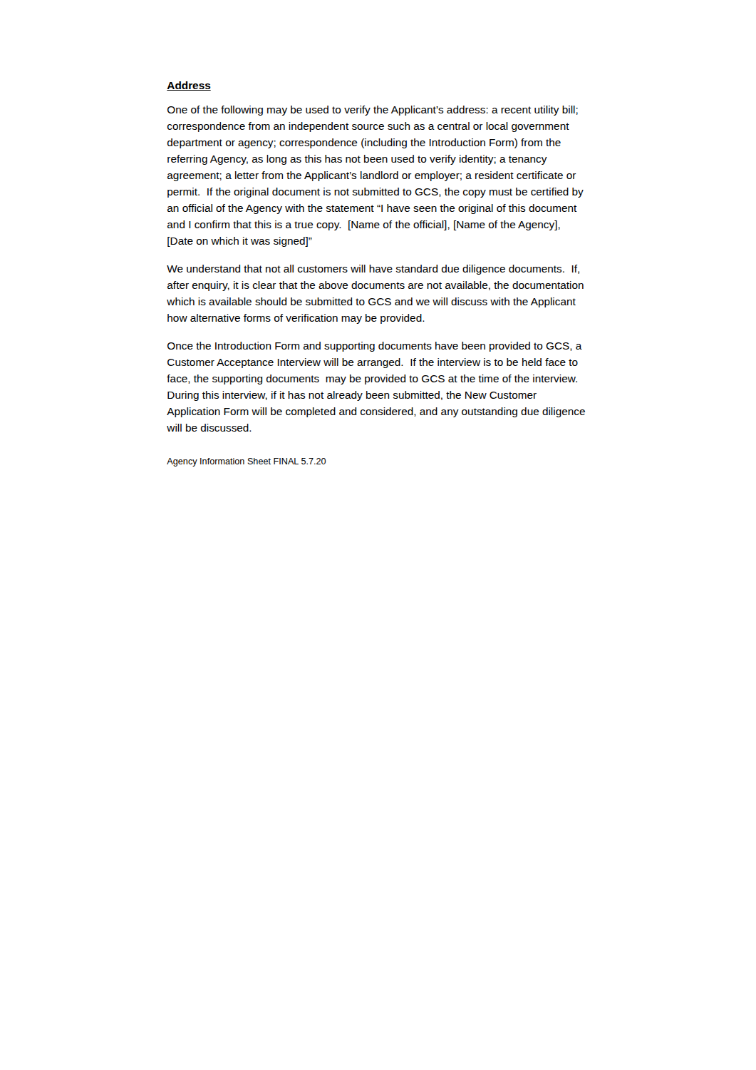Address
One of the following may be used to verify the Applicant’s address: a recent utility bill; correspondence from an independent source such as a central or local government department or agency; correspondence (including the Introduction Form) from the referring Agency, as long as this has not been used to verify identity; a tenancy agreement; a letter from the Applicant’s landlord or employer; a resident certificate or permit. If the original document is not submitted to GCS, the copy must be certified by an official of the Agency with the statement “I have seen the original of this document and I confirm that this is a true copy. [Name of the official], [Name of the Agency], [Date on which it was signed]”
We understand that not all customers will have standard due diligence documents. If, after enquiry, it is clear that the above documents are not available, the documentation which is available should be submitted to GCS and we will discuss with the Applicant how alternative forms of verification may be provided.
Once the Introduction Form and supporting documents have been provided to GCS, a Customer Acceptance Interview will be arranged. If the interview is to be held face to face, the supporting documents may be provided to GCS at the time of the interview. During this interview, if it has not already been submitted, the New Customer Application Form will be completed and considered, and any outstanding due diligence will be discussed.
Agency Information Sheet FINAL 5.7.20